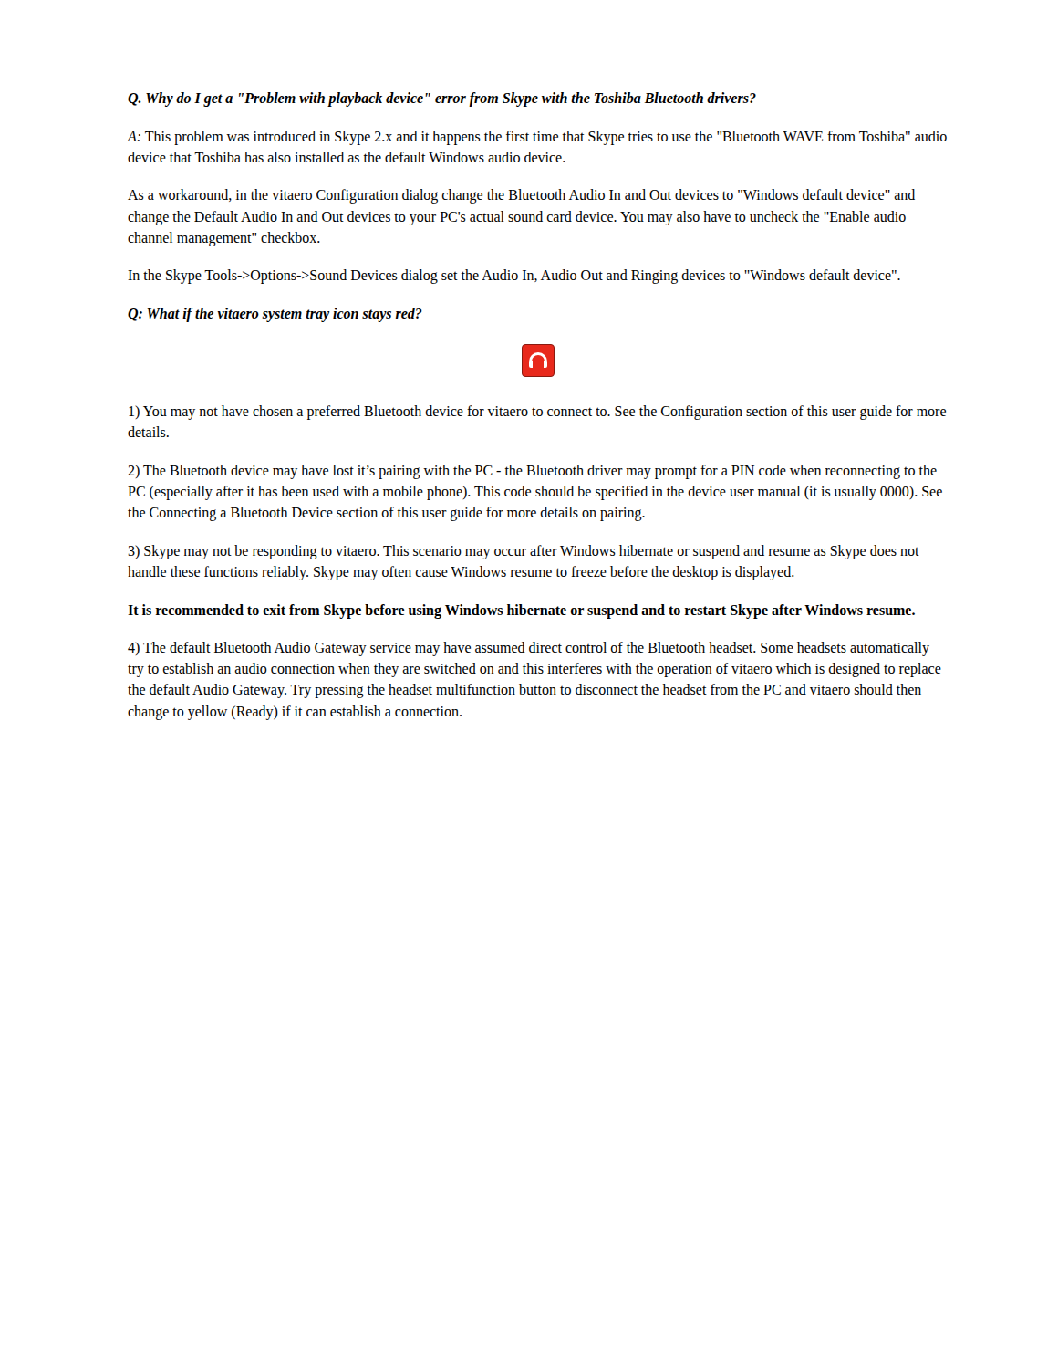Q. Why do I get a "Problem with playback device" error from Skype with the Toshiba Bluetooth drivers?
A: This problem was introduced in Skype 2.x and it happens the first time that Skype tries to use the "Bluetooth WAVE from Toshiba" audio device that Toshiba has also installed as the default Windows audio device.
As a workaround, in the vitaero Configuration dialog change the Bluetooth Audio In and Out devices to "Windows default device" and change the Default Audio In and Out devices to your PC's actual sound card device. You may also have to uncheck the "Enable audio channel management" checkbox.
In the Skype Tools->Options->Sound Devices dialog set the Audio In, Audio Out and Ringing devices to "Windows default device".
Q: What if the vitaero system tray icon stays red?
1) You may not have chosen a preferred Bluetooth device for vitaero to connect to. See the Configuration section of this user guide for more details.
2) The Bluetooth device may have lost it’s pairing with the PC - the Bluetooth driver may prompt for a PIN code when reconnecting to the PC (especially after it has been used with a mobile phone). This code should be specified in the device user manual (it is usually 0000). See the Connecting a Bluetooth Device section of this user guide for more details on pairing.
3) Skype may not be responding to vitaero. This scenario may occur after Windows hibernate or suspend and resume as Skype does not handle these functions reliably. Skype may often cause Windows resume to freeze before the desktop is displayed.
It is recommended to exit from Skype before using Windows hibernate or suspend and to restart Skype after Windows resume.
4) The default Bluetooth Audio Gateway service may have assumed direct control of the Bluetooth headset. Some headsets automatically try to establish an audio connection when they are switched on and this interferes with the operation of vitaero which is designed to replace the default Audio Gateway. Try pressing the headset multifunction button to disconnect the headset from the PC and vitaero should then change to yellow (Ready) if it can establish a connection.